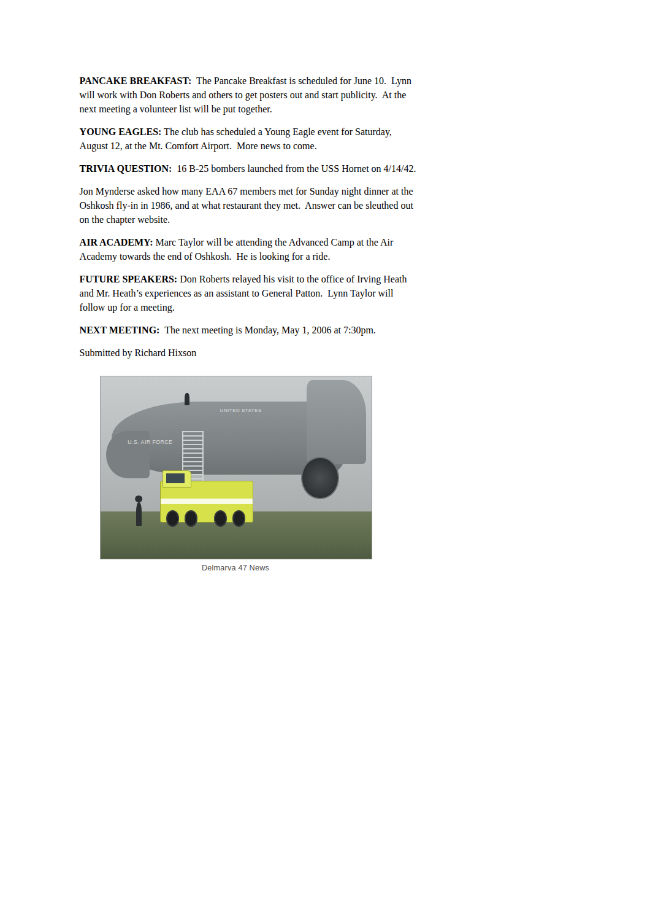PANCAKE BREAKFAST: The Pancake Breakfast is scheduled for June 10. Lynn will work with Don Roberts and others to get posters out and start publicity. At the next meeting a volunteer list will be put together.
YOUNG EAGLES: The club has scheduled a Young Eagle event for Saturday, August 12, at the Mt. Comfort Airport. More news to come.
TRIVIA QUESTION: 16 B-25 bombers launched from the USS Hornet on 4/14/42.
Jon Mynderse asked how many EAA 67 members met for Sunday night dinner at the Oshkosh fly-in in 1986, and at what restaurant they met. Answer can be sleuthed out on the chapter website.
AIR ACADEMY: Marc Taylor will be attending the Advanced Camp at the Air Academy towards the end of Oshkosh. He is looking for a ride.
FUTURE SPEAKERS: Don Roberts relayed his visit to the office of Irving Heath and Mr. Heath’s experiences as an assistant to General Patton. Lynn Taylor will follow up for a meeting.
NEXT MEETING: The next meeting is Monday, May 1, 2006 at 7:30pm.
Submitted by Richard Hixson
U.S. AIR FORCE
UNITED STATES
Delmarva 47 News